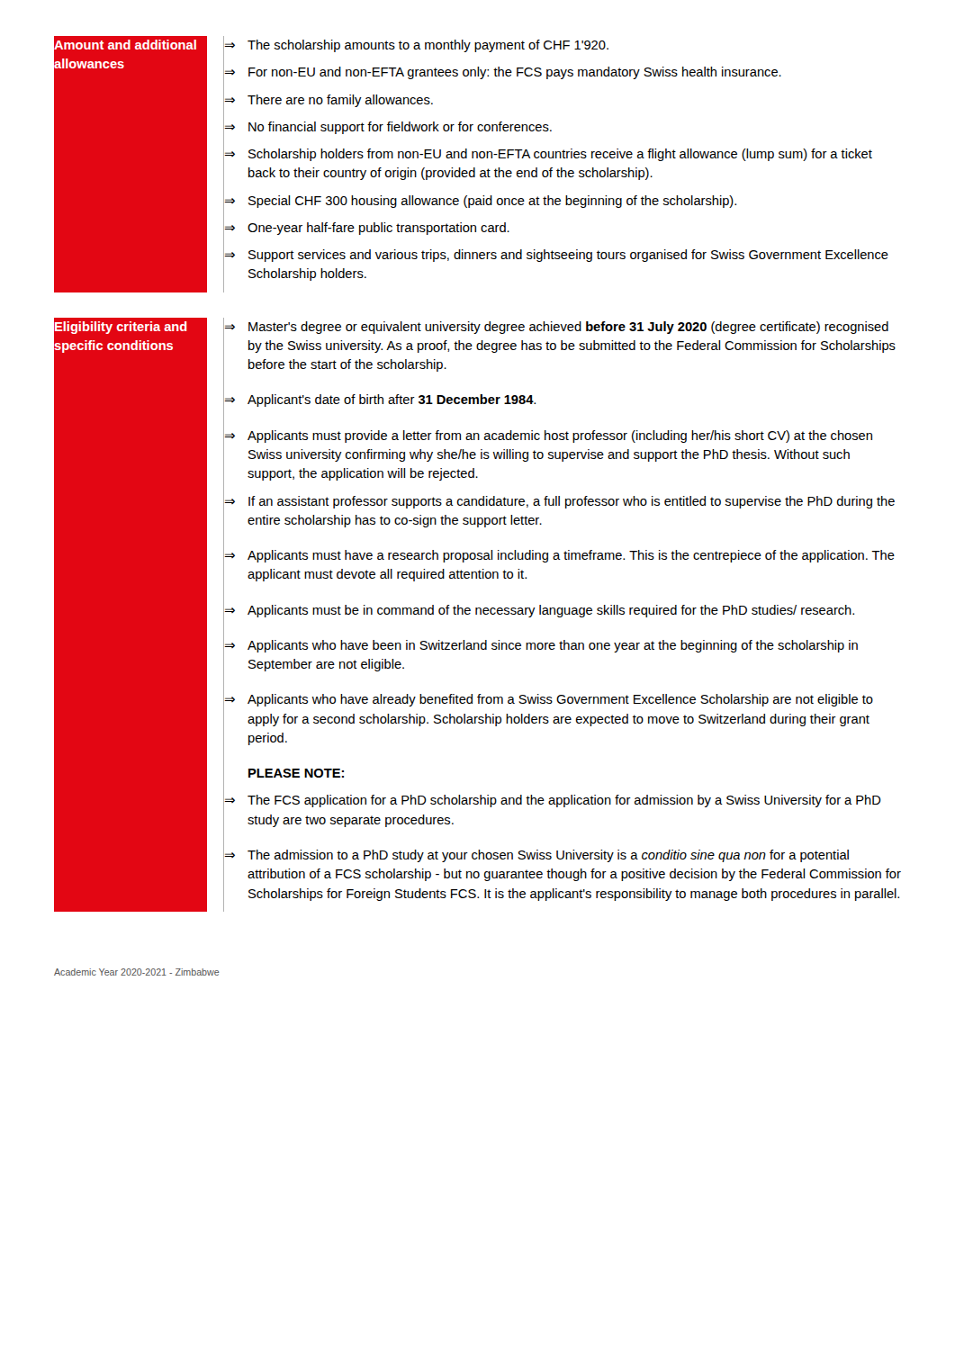| Amount and additional allowances | | The scholarship amounts to a monthly payment of CHF 1'920. For non-EU and non-EFTA grantees only: the FCS pays mandatory Swiss health insurance. There are no family allowances. No financial support for fieldwork or for conferences. Scholarship holders from non-EU and non-EFTA countries receive a flight allowance (lump sum) for a ticket back to their country of origin (provided at the end of the scholarship). Special CHF 300 housing allowance (paid once at the beginning of the scholarship). One-year half-fare public transportation card. Support services and various trips, dinners and sightseeing tours organised for Swiss Government Excellence Scholarship holders. |
| Eligibility criteria and specific conditions | | Master's degree or equivalent university degree achieved before 31 July 2020 (degree certificate) recognised by the Swiss university. As a proof, the degree has to be submitted to the Federal Commission for Scholarships before the start of the scholarship. Applicant's date of birth after 31 December 1984 . Applicants must provide a letter from an academic host professor (including her/his short CV) at the chosen Swiss university confirming why she/he is willing to supervise and support the PhD thesis. Without such support, the application will be rejected. If an assistant professor supports a candidature, a full professor who is entitled to supervise the PhD during the entire scholarship has to co-sign the support letter. Applicants must have a research proposal including a timeframe. This is the centrepiece of the application. The applicant must devote all required attention to it. Applicants must be in command of the necessary language skills required for the PhD studies/ research. Applicants who have been in Switzerland since more than one year at the beginning of the scholarship in September are not eligible. Applicants who have already benefited from a Swiss Government Excellence Scholarship are not eligible to apply for a second scholarship. Scholarship holders are expected to move to Switzerland during their grant period. PLEASE NOTE: The FCS application for a PhD scholarship and the application for admission by a Swiss University for a PhD study are two separate procedures. The admission to a PhD study at your chosen Swiss University is a conditio sine qua non for a potential attribution of a FCS scholarship - but no guarantee though for a positive decision by the Federal Commission for Scholarships for Foreign Students FCS. It is the applicant's responsibility to manage both procedures in parallel. |
Academic Year 2020-2021 - Zimbabwe